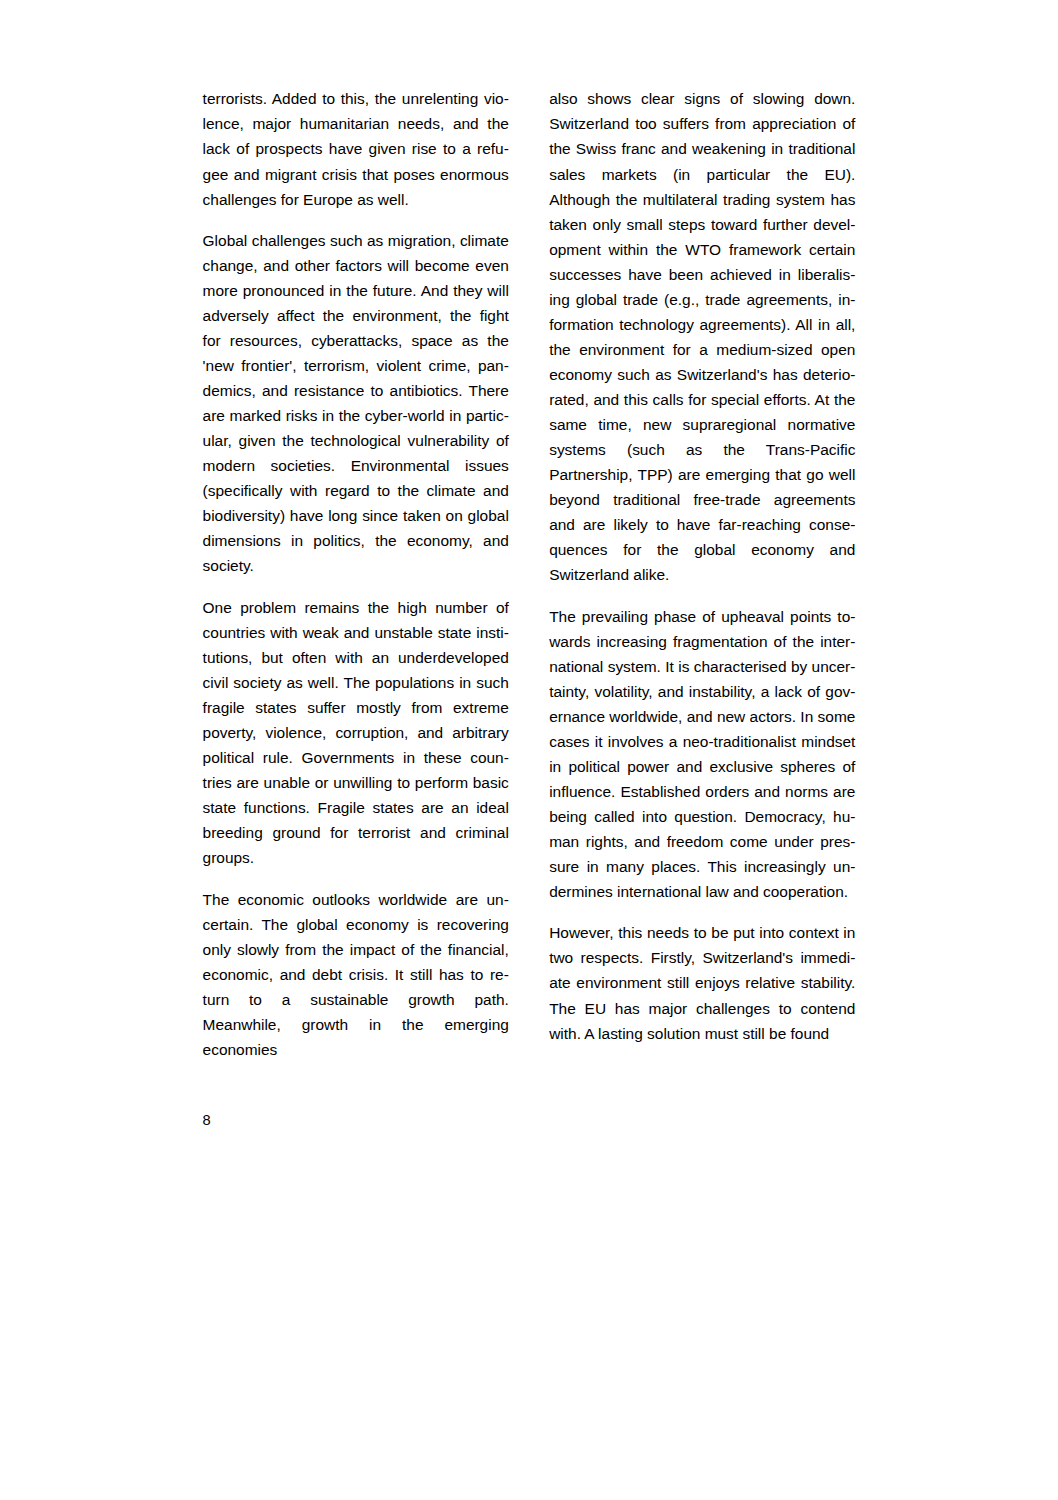terrorists. Added to this, the unrelenting violence, major humanitarian needs, and the lack of prospects have given rise to a refugee and migrant crisis that poses enormous challenges for Europe as well.
Global challenges such as migration, climate change, and other factors will become even more pronounced in the future. And they will adversely affect the environment, the fight for resources, cyberattacks, space as the 'new frontier', terrorism, violent crime, pandemics, and resistance to antibiotics. There are marked risks in the cyber-world in particular, given the technological vulnerability of modern societies. Environmental issues (specifically with regard to the climate and biodiversity) have long since taken on global dimensions in politics, the economy, and society.
One problem remains the high number of countries with weak and unstable state institutions, but often with an underdeveloped civil society as well. The populations in such fragile states suffer mostly from extreme poverty, violence, corruption, and arbitrary political rule. Governments in these countries are unable or unwilling to perform basic state functions. Fragile states are an ideal breeding ground for terrorist and criminal groups.
The economic outlooks worldwide are uncertain. The global economy is recovering only slowly from the impact of the financial, economic, and debt crisis. It still has to return to a sustainable growth path. Meanwhile, growth in the emerging economies
also shows clear signs of slowing down. Switzerland too suffers from appreciation of the Swiss franc and weakening in traditional sales markets (in particular the EU). Although the multilateral trading system has taken only small steps toward further development within the WTO framework certain successes have been achieved in liberalising global trade (e.g., trade agreements, information technology agreements). All in all, the environment for a medium-sized open economy such as Switzerland's has deteriorated, and this calls for special efforts. At the same time, new supraregional normative systems (such as the Trans-Pacific Partnership, TPP) are emerging that go well beyond traditional free-trade agreements and are likely to have far-reaching consequences for the global economy and Switzerland alike.
The prevailing phase of upheaval points towards increasing fragmentation of the international system. It is characterised by uncertainty, volatility, and instability, a lack of governance worldwide, and new actors. In some cases it involves a neo-traditionalist mindset in political power and exclusive spheres of influence. Established orders and norms are being called into question. Democracy, human rights, and freedom come under pressure in many places. This increasingly undermines international law and cooperation.
However, this needs to be put into context in two respects. Firstly, Switzerland's immediate environment still enjoys relative stability. The EU has major challenges to contend with. A lasting solution must still be found
8